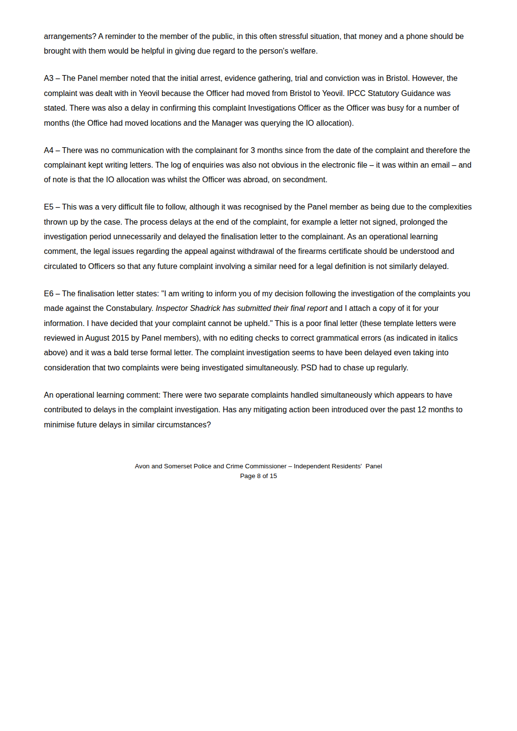arrangements? A reminder to the member of the public, in this often stressful situation, that money and a phone should be brought with them would be helpful in giving due regard to the person's welfare.
A3 – The Panel member noted that the initial arrest, evidence gathering, trial and conviction was in Bristol. However, the complaint was dealt with in Yeovil because the Officer had moved from Bristol to Yeovil. IPCC Statutory Guidance was stated. There was also a delay in confirming this complaint Investigations Officer as the Officer was busy for a number of months (the Office had moved locations and the Manager was querying the IO allocation).
A4 – There was no communication with the complainant for 3 months since from the date of the complaint and therefore the complainant kept writing letters. The log of enquiries was also not obvious in the electronic file – it was within an email – and of note is that the IO allocation was whilst the Officer was abroad, on secondment.
E5 – This was a very difficult file to follow, although it was recognised by the Panel member as being due to the complexities thrown up by the case. The process delays at the end of the complaint, for example a letter not signed, prolonged the investigation period unnecessarily and delayed the finalisation letter to the complainant. As an operational learning comment, the legal issues regarding the appeal against withdrawal of the firearms certificate should be understood and circulated to Officers so that any future complaint involving a similar need for a legal definition is not similarly delayed.
E6 – The finalisation letter states: "I am writing to inform you of my decision following the investigation of the complaints you made against the Constabulary. Inspector Shadrick has submitted their final report and I attach a copy of it for your information. I have decided that your complaint cannot be upheld." This is a poor final letter (these template letters were reviewed in August 2015 by Panel members), with no editing checks to correct grammatical errors (as indicated in italics above) and it was a bald terse formal letter. The complaint investigation seems to have been delayed even taking into consideration that two complaints were being investigated simultaneously. PSD had to chase up regularly.
An operational learning comment: There were two separate complaints handled simultaneously which appears to have contributed to delays in the complaint investigation. Has any mitigating action been introduced over the past 12 months to minimise future delays in similar circumstances?
Avon and Somerset Police and Crime Commissioner – Independent Residents' Panel
Page 8 of 15